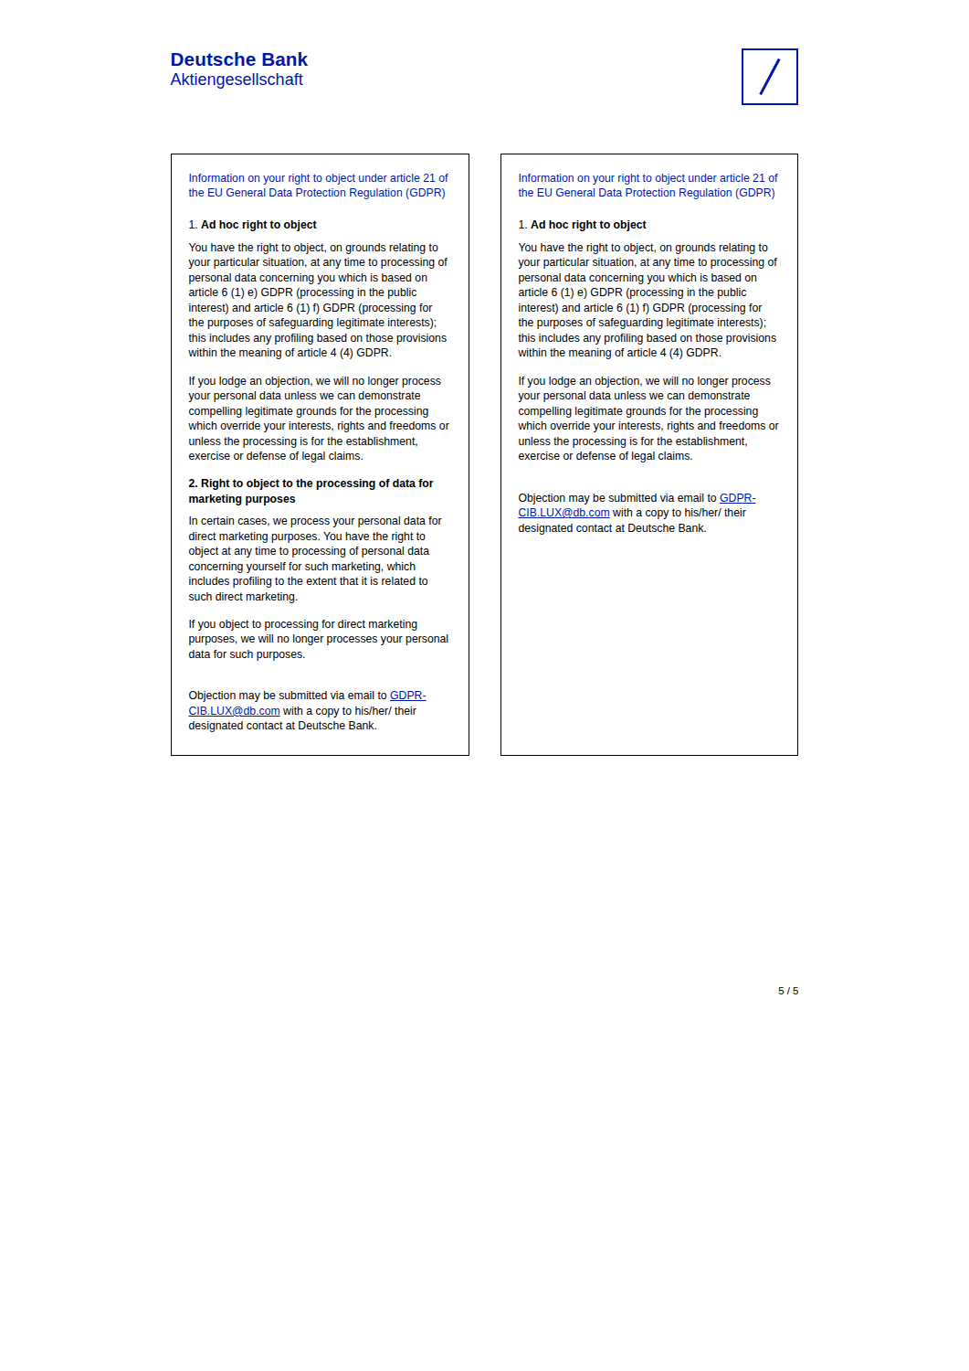Deutsche Bank
Aktiengesellschaft
Information on your right to object under article 21 of the EU General Data Protection Regulation (GDPR)
1. Ad hoc right to object
You have the right to object, on grounds relating to your particular situation, at any time to processing of personal data concerning you which is based on article 6 (1) e) GDPR (processing in the public interest) and article 6 (1) f) GDPR (processing for the purposes of safeguarding legitimate interests); this includes any profiling based on those provisions within the meaning of article 4 (4) GDPR.
If you lodge an objection, we will no longer process your personal data unless we can demonstrate compelling legitimate grounds for the processing which override your interests, rights and freedoms or unless the processing is for the establishment, exercise or defense of legal claims.
2. Right to object to the processing of data for marketing purposes
In certain cases, we process your personal data for direct marketing purposes. You have the right to object at any time to processing of personal data concerning yourself for such marketing, which includes profiling to the extent that it is related to such direct marketing.
If you object to processing for direct marketing purposes, we will no longer processes your personal data for such purposes.
Objection may be submitted via email to GDPR-CIB.LUX@db.com with a copy to his/her/ their designated contact at Deutsche Bank.
Information on your right to object under article 21 of the EU General Data Protection Regulation (GDPR)
1. Ad hoc right to object
You have the right to object, on grounds relating to your particular situation, at any time to processing of personal data concerning you which is based on article 6 (1) e) GDPR (processing in the public interest) and article 6 (1) f) GDPR (processing for the purposes of safeguarding legitimate interests); this includes any profiling based on those provisions within the meaning of article 4 (4) GDPR.
If you lodge an objection, we will no longer process your personal data unless we can demonstrate compelling legitimate grounds for the processing which override your interests, rights and freedoms or unless the processing is for the establishment, exercise or defense of legal claims.
Objection may be submitted via email to GDPR-CIB.LUX@db.com with a copy to his/her/ their designated contact at Deutsche Bank.
5 / 5